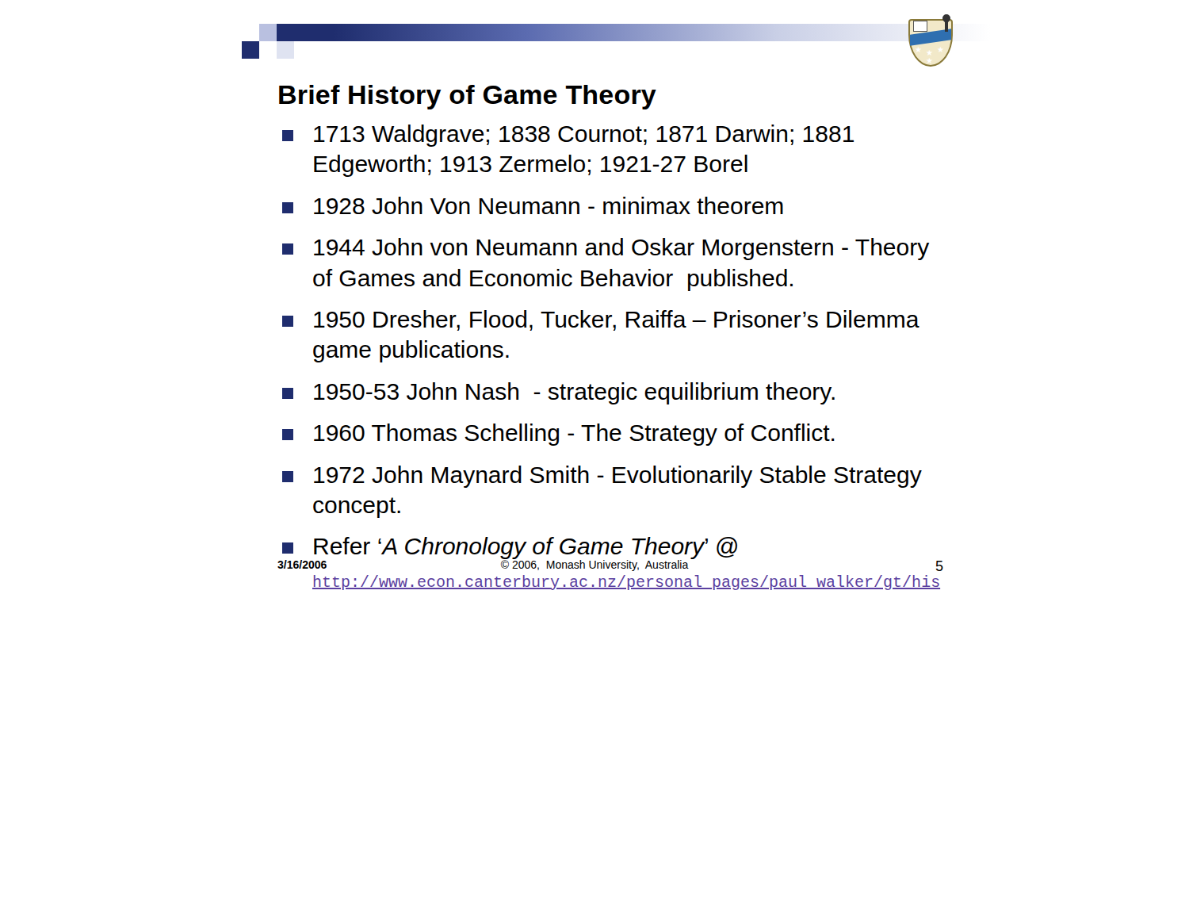★ ★ ★ ★
Brief History of Game Theory
1713 Waldgrave; 1838 Cournot; 1871 Darwin; 1881 Edgeworth; 1913 Zermelo; 1921-27 Borel
1928 John Von Neumann - minimax theorem
1944 John von Neumann and Oskar Morgenstern - Theory of Games and Economic Behavior published.
1950 Dresher, Flood, Tucker, Raiffa – Prisoner’s Dilemma game publications.
1950-53 John Nash - strategic equilibrium theory.
1960 Thomas Schelling - The Strategy of Conflict.
1972 John Maynard Smith - Evolutionarily Stable Strategy concept.
Refer ‘A Chronology of Game Theory’ @ http://www.econ.canterbury.ac.nz/personal_pages/paul_walker/gt/hist.htm
3/16/2006 © 2006, Monash University, Australia 5